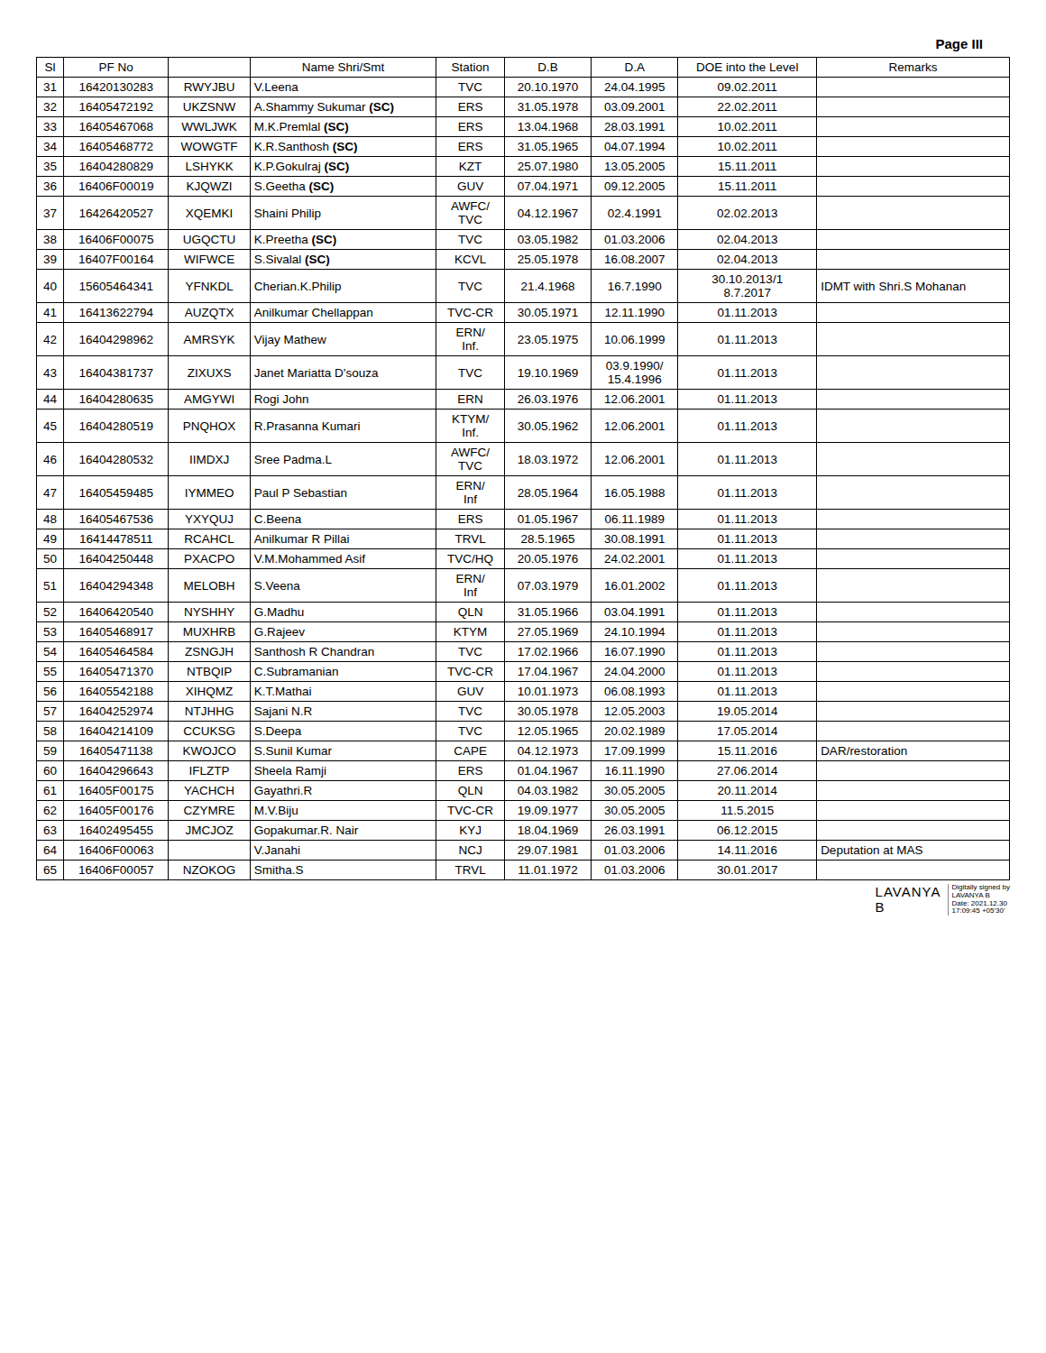Page III
| Sl | PF No | | Name Shri/Smt | Station | D.B | D.A | DOE into the Level | Remarks |
| --- | --- | --- | --- | --- | --- | --- | --- | --- |
| 31 | 16420130283 | RWYJBU | V.Leena | TVC | 20.10.1970 | 24.04.1995 | 09.02.2011 | |
| 32 | 16405472192 | UKZSNW | A.Shammy Sukumar (SC) | ERS | 31.05.1978 | 03.09.2001 | 22.02.2011 | |
| 33 | 16405467068 | WWLJWK | M.K.Premlal (SC) | ERS | 13.04.1968 | 28.03.1991 | 10.02.2011 | |
| 34 | 16405468772 | WOWGTF | K.R.Santhosh (SC) | ERS | 31.05.1965 | 04.07.1994 | 10.02.2011 | |
| 35 | 16404280829 | LSHYKK | K.P.Gokulraj (SC) | KZT | 25.07.1980 | 13.05.2005 | 15.11.2011 | |
| 36 | 16406F00019 | KJQWZI | S.Geetha (SC) | GUV | 07.04.1971 | 09.12.2005 | 15.11.2011 | |
| 37 | 16426420527 | XQEMKI | Shaini Philip | AWFC/ TVC | 04.12.1967 | 02.4.1991 | 02.02.2013 | |
| 38 | 16406F00075 | UGQCTU | K.Preetha (SC) | TVC | 03.05.1982 | 01.03.2006 | 02.04.2013 | |
| 39 | 16407F00164 | WIFWCE | S.Sivalal (SC) | KCVL | 25.05.1978 | 16.08.2007 | 02.04.2013 | |
| 40 | 15605464341 | YFNKDL | Cherian.K.Philip | TVC | 21.4.1968 | 16.7.1990 | 30.10.2013/1 8.7.2017 | IDMT with Shri.S Mohanan |
| 41 | 16413622794 | AUZQTX | Anilkumar Chellappan | TVC-CR | 30.05.1971 | 12.11.1990 | 01.11.2013 | |
| 42 | 16404298962 | AMRSYK | Vijay Mathew | ERN/ Inf. | 23.05.1975 | 10.06.1999 | 01.11.2013 | |
| 43 | 16404381737 | ZIXUXS | Janet Mariatta D'souza | TVC | 19.10.1969 | 03.9.1990/ 15.4.1996 | 01.11.2013 | |
| 44 | 16404280635 | AMGYWI | Rogi John | ERN | 26.03.1976 | 12.06.2001 | 01.11.2013 | |
| 45 | 16404280519 | PNQHOX | R.Prasanna Kumari | KTYM/ Inf. | 30.05.1962 | 12.06.2001 | 01.11.2013 | |
| 46 | 16404280532 | IIMDXJ | Sree Padma.L | AWFC/ TVC | 18.03.1972 | 12.06.2001 | 01.11.2013 | |
| 47 | 16405459485 | IYMMEO | Paul P Sebastian | ERN/ Inf | 28.05.1964 | 16.05.1988 | 01.11.2013 | |
| 48 | 16405467536 | YXYQUJ | C.Beena | ERS | 01.05.1967 | 06.11.1989 | 01.11.2013 | |
| 49 | 16414478511 | RCAHCL | Anilkumar R Pillai | TRVL | 28.5.1965 | 30.08.1991 | 01.11.2013 | |
| 50 | 16404250448 | PXACPO | V.M.Mohammed Asif | TVC/HQ | 20.05.1976 | 24.02.2001 | 01.11.2013 | |
| 51 | 16404294348 | MELOBH | S.Veena | ERN/ Inf | 07.03.1979 | 16.01.2002 | 01.11.2013 | |
| 52 | 16406420540 | NYSHHY | G.Madhu | QLN | 31.05.1966 | 03.04.1991 | 01.11.2013 | |
| 53 | 16405468917 | MUXHRB | G.Rajeev | KTYM | 27.05.1969 | 24.10.1994 | 01.11.2013 | |
| 54 | 16405464584 | ZSNGJH | Santhosh R Chandran | TVC | 17.02.1966 | 16.07.1990 | 01.11.2013 | |
| 55 | 16405471370 | NTBQIP | C.Subramanian | TVC-CR | 17.04.1967 | 24.04.2000 | 01.11.2013 | |
| 56 | 16405542188 | XIHQMZ | K.T.Mathai | GUV | 10.01.1973 | 06.08.1993 | 01.11.2013 | |
| 57 | 16404252974 | NTJHHG | Sajani N.R | TVC | 30.05.1978 | 12.05.2003 | 19.05.2014 | |
| 58 | 16404214109 | CCUKSG | S.Deepa | TVC | 12.05.1965 | 20.02.1989 | 17.05.2014 | |
| 59 | 16405471138 | KWOJCO | S.Sunil Kumar | CAPE | 04.12.1973 | 17.09.1999 | 15.11.2016 | DAR/restoration |
| 60 | 16404296643 | IFLZTP | Sheela Ramji | ERS | 01.04.1967 | 16.11.1990 | 27.06.2014 | |
| 61 | 16405F00175 | YACHCH | Gayathri.R | QLN | 04.03.1982 | 30.05.2005 | 20.11.2014 | |
| 62 | 16405F00176 | CZYMRE | M.V.Biju | TVC-CR | 19.09.1977 | 30.05.2005 | 11.5.2015 | |
| 63 | 16402495455 | JMCJOZ | Gopakumar.R. Nair | KYJ | 18.04.1969 | 26.03.1991 | 06.12.2015 | |
| 64 | 16406F00063 | | V.Janahi | NCJ | 29.07.1981 | 01.03.2006 | 14.11.2016 | Deputation at MAS |
| 65 | 16406F00057 | NZOKOG | Smitha.S | TRVL | 11.01.1972 | 01.03.2006 | 30.01.2017 | |
LAVANYA
B Digitally signed by
LAVANYA B
Date: 2021.12.30
17:09:45 +05'30'